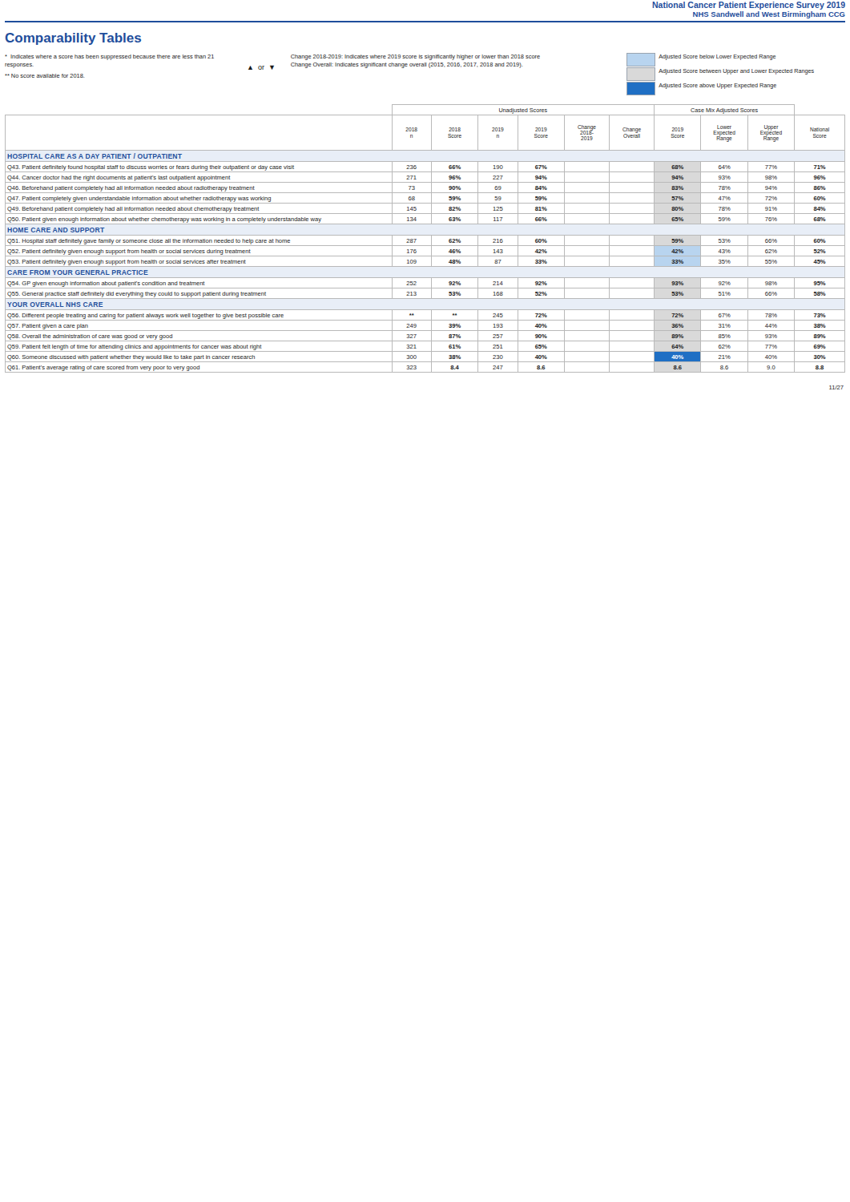National Cancer Patient Experience Survey 2019
NHS Sandwell and West Birmingham CCG
Comparability Tables
| * Indicates where a score has been suppressed because there are less than 21 responses. ** No score available for 2018. | ▲ or ▼ | Change 2018-2019: Indicates where 2019 score is significantly higher or lower than 2018 score Change Overall: Indicates significant change overall (2015, 2016, 2017, 2018 and 2019). | Adjusted Score below Lower Expected Range Adjusted Score between Upper and Lower Expected Ranges Adjusted Score above Upper Expected Range |
| | Unadjusted Scores | Case Mix Adjusted Scores | |
| --- | --- | --- | --- |
| | 2018 n | 2018 Score | 2019 n | 2019 Score | Change 2018- 2019 | Change Overall | 2019 Score | Lower Expected Range | Upper Expected Range | National Score |
| HOSPITAL CARE AS A DAY PATIENT / OUTPATIENT |
| Q43. Patient definitely found hospital staff to discuss worries or fears during their outpatient or day case visit | 236 | 66% | 190 | 67% | | | 68% | 64% | 77% | 71% |
| Q44. Cancer doctor had the right documents at patient's last outpatient appointment | 271 | 96% | 227 | 94% | | | 94% | 93% | 98% | 96% |
| Q46. Beforehand patient completely had all information needed about radiotherapy treatment | 73 | 90% | 69 | 84% | | | 83% | 78% | 94% | 86% |
| Q47. Patient completely given understandable information about whether radiotherapy was working | 68 | 59% | 59 | 59% | | | 57% | 47% | 72% | 60% |
| Q49. Beforehand patient completely had all information needed about chemotherapy treatment | 145 | 82% | 125 | 81% | | | 80% | 78% | 91% | 84% |
| Q50. Patient given enough information about whether chemotherapy was working in a completely understandable way | 134 | 63% | 117 | 66% | | | 65% | 59% | 76% | 68% |
| HOME CARE AND SUPPORT |
| Q51. Hospital staff definitely gave family or someone close all the information needed to help care at home | 287 | 62% | 216 | 60% | | | 59% | 53% | 66% | 60% |
| Q52. Patient definitely given enough support from health or social services during treatment | 176 | 46% | 143 | 42% | | | 42% | 43% | 62% | 52% |
| Q53. Patient definitely given enough support from health or social services after treatment | 109 | 48% | 87 | 33% | | | 33% | 35% | 55% | 45% |
| CARE FROM YOUR GENERAL PRACTICE |
| Q54. GP given enough information about patient's condition and treatment | 252 | 92% | 214 | 92% | | | 93% | 92% | 98% | 95% |
| Q55. General practice staff definitely did everything they could to support patient during treatment | 213 | 53% | 168 | 52% | | | 53% | 51% | 66% | 58% |
| YOUR OVERALL NHS CARE |
| Q56. Different people treating and caring for patient always work well together to give best possible care | ** | ** | 245 | 72% | | | 72% | 67% | 78% | 73% |
| Q57. Patient given a care plan | 249 | 39% | 193 | 40% | | | 36% | 31% | 44% | 38% |
| Q58. Overall the administration of care was good or very good | 327 | 87% | 257 | 90% | | | 89% | 85% | 93% | 89% |
| Q59. Patient felt length of time for attending clinics and appointments for cancer was about right | 321 | 61% | 251 | 65% | | | 64% | 62% | 77% | 69% |
| Q60. Someone discussed with patient whether they would like to take part in cancer research | 300 | 38% | 230 | 40% | | | 40% | 21% | 40% | 30% |
| Q61. Patient's average rating of care scored from very poor to very good | 323 | 8.4 | 247 | 8.6 | | | 8.6 | 8.6 | 9.0 | 8.8 |
11/27